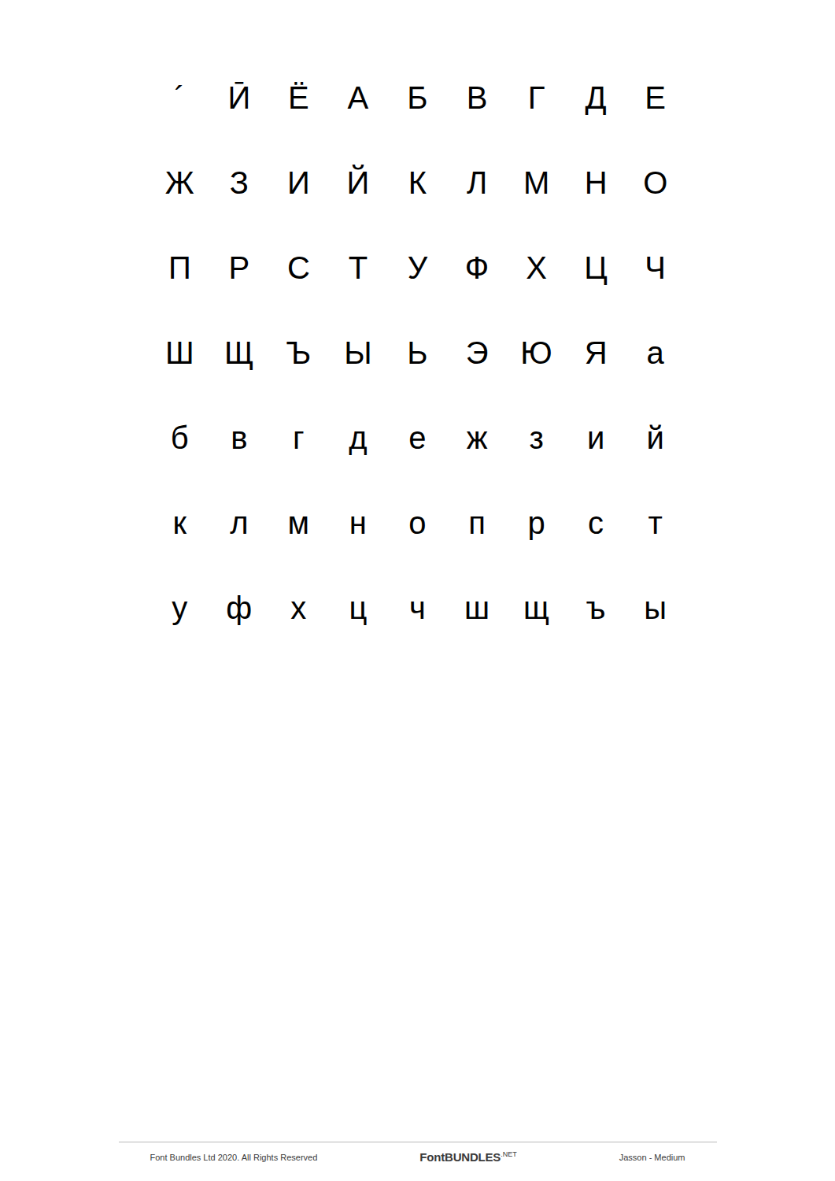| ´ | Ӣ | Ё | А | Б | В | Г | Д | Е |
| Ж | З | И | Й | К | Л | М | Н | О |
| П | Р | С | Т | У | Ф | Х | Ц | Ч |
| Ш | Щ | Ъ | Ы | Ь | Э | Ю | Я | а |
| б | в | г | д | е | ж | з | и | й |
| к | л | м | н | о | п | р | с | т |
| у | ф | х | ц | ч | ш | щ | ъ | ы |
Font Bundles Ltd 2020. All Rights Reserved
FontBUNDLES.NET
Jasson - Medium